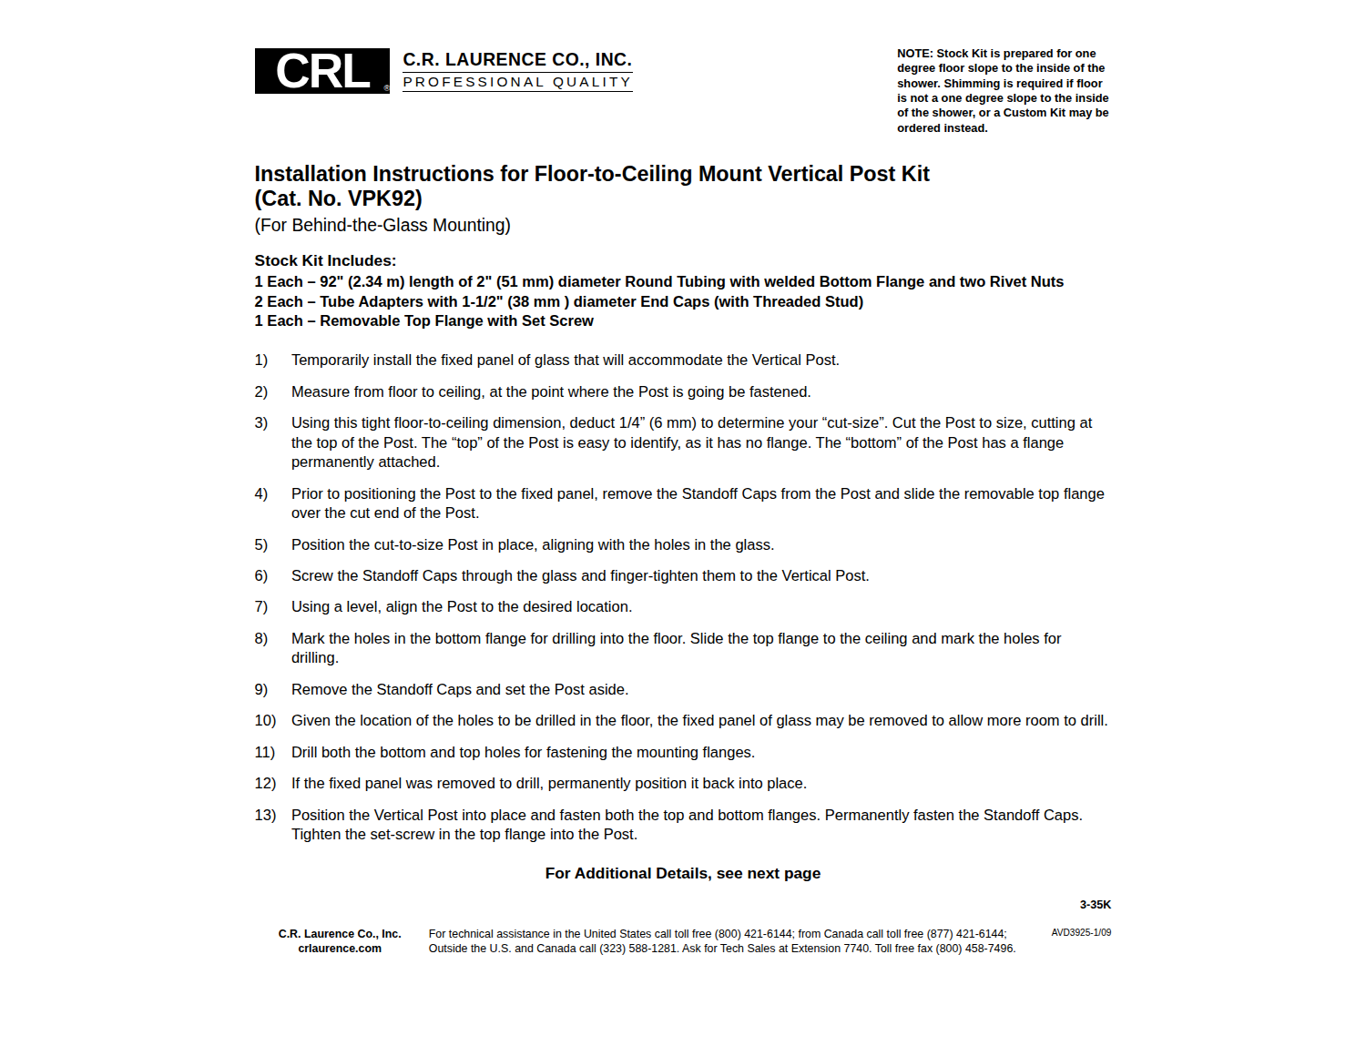CRL®
C.R. LAURENCE CO., INC.
PROFESSIONAL QUALITY
NOTE: Stock Kit is prepared for one degree floor slope to the inside of the shower. Shimming is required if floor is not a one degree slope to the inside of the shower, or a Custom Kit may be ordered instead.
Installation Instructions for Floor-to-Ceiling Mount Vertical Post Kit (Cat. No. VPK92)
(For Behind-the-Glass Mounting)
Stock Kit Includes:
1 Each – 92" (2.34 m) length of 2" (51 mm) diameter Round Tubing with welded Bottom Flange and two Rivet Nuts
2 Each – Tube Adapters with 1-1/2" (38 mm ) diameter End Caps (with Threaded Stud)
1 Each – Removable Top Flange with Set Screw
1) Temporarily install the fixed panel of glass that will accommodate the Vertical Post.
2) Measure from floor to ceiling, at the point where the Post is going be fastened.
3) Using this tight floor-to-ceiling dimension, deduct 1/4” (6 mm) to determine your “cut-size”. Cut the Post to size, cutting at the top of the Post. The “top” of the Post is easy to identify, as it has no flange. The “bottom” of the Post has a flange permanently attached.
4) Prior to positioning the Post to the fixed panel, remove the Standoff Caps from the Post and slide the removable top flange over the cut end of the Post.
5) Position the cut-to-size Post in place, aligning with the holes in the glass.
6) Screw the Standoff Caps through the glass and finger-tighten them to the Vertical Post.
7) Using a level, align the Post to the desired location.
8) Mark the holes in the bottom flange for drilling into the floor. Slide the top flange to the ceiling and mark the holes for drilling.
9) Remove the Standoff Caps and set the Post aside.
10) Given the location of the holes to be drilled in the floor, the fixed panel of glass may be removed to allow more room to drill.
11) Drill both the bottom and top holes for fastening the mounting flanges.
12) If the fixed panel was removed to drill, permanently position it back into place.
13) Position the Vertical Post into place and fasten both the top and bottom flanges. Permanently fasten the Standoff Caps.
Tighten the set-screw in the top flange into the Post.
For Additional Details, see next page
3-35K
C.R. Laurence Co., Inc.
crlaurence.com
For technical assistance in the United States call toll free (800) 421-6144; from Canada call toll free (877) 421-6144;
Outside the U.S. and Canada call (323) 588-1281. Ask for Tech Sales at Extension 7740. Toll free fax (800) 458-7496.
AVD3925-1/09